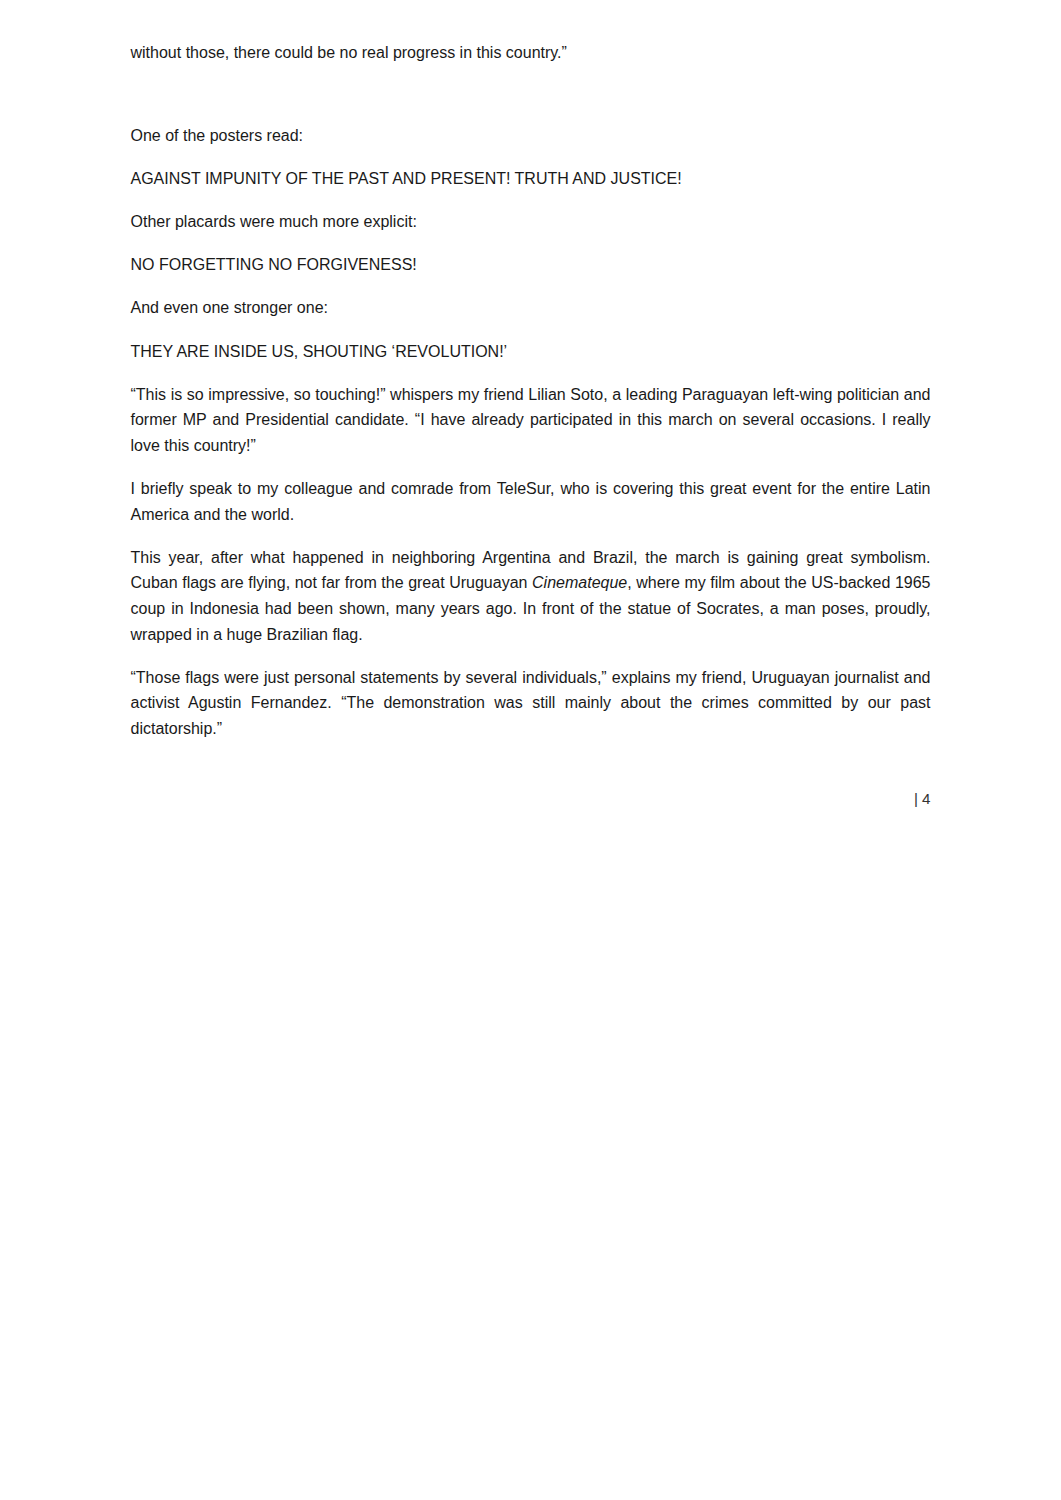without those, there could be no real progress in this country.”
One of the posters read:
AGAINST IMPUNITY OF THE PAST AND PRESENT! TRUTH AND JUSTICE!
Other placards were much more explicit:
NO FORGETTING NO FORGIVENESS!
And even one stronger one:
THEY ARE INSIDE US, SHOUTING ‘REVOLUTION!’
“This is so impressive, so touching!” whispers my friend Lilian Soto, a leading Paraguayan left-wing politician and former MP and Presidential candidate. “I have already participated in this march on several occasions. I really love this country!”
I briefly speak to my colleague and comrade from TeleSur, who is covering this great event for the entire Latin America and the world.
This year, after what happened in neighboring Argentina and Brazil, the march is gaining great symbolism. Cuban flags are flying, not far from the great Uruguayan Cinemateque, where my film about the US-backed 1965 coup in Indonesia had been shown, many years ago. In front of the statue of Socrates, a man poses, proudly, wrapped in a huge Brazilian flag.
“Those flags were just personal statements by several individuals,” explains my friend, Uruguayan journalist and activist Agustin Fernandez. “The demonstration was still mainly about the crimes committed by our past dictatorship.”
| 4